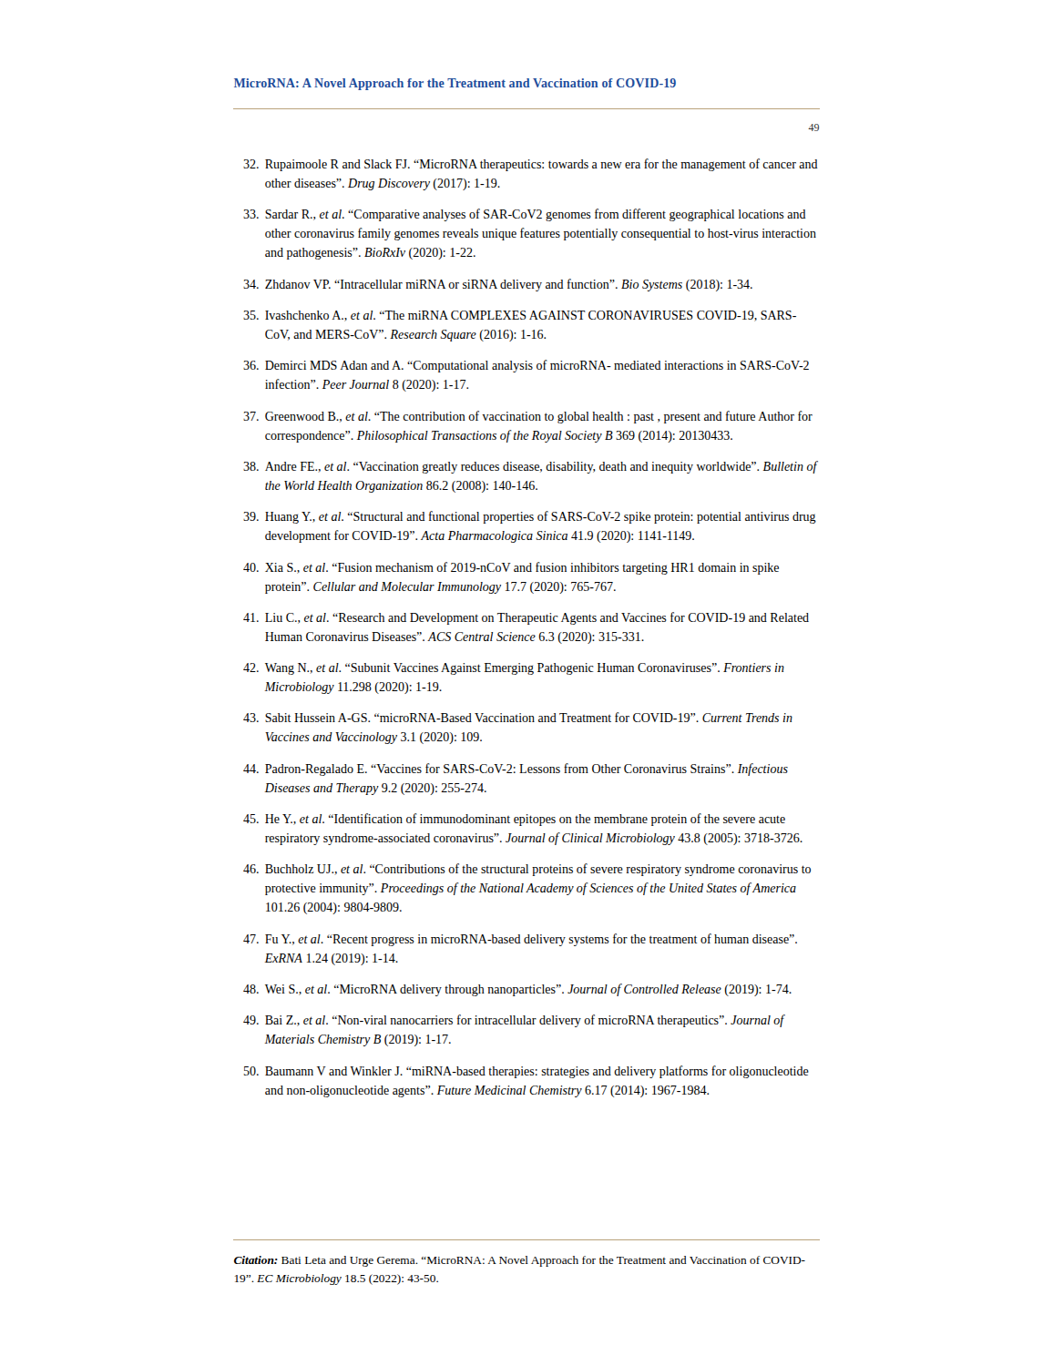MicroRNA: A Novel Approach for the Treatment and Vaccination of COVID-19
49
32. Rupaimoole R and Slack FJ. “MicroRNA therapeutics: towards a new era for the management of cancer and other diseases”. Drug Discovery (2017): 1-19.
33. Sardar R., et al. “Comparative analyses of SAR-CoV2 genomes from different geographical locations and other coronavirus family genomes reveals unique features potentially consequential to host-virus interaction and pathogenesis”. BioRxIv (2020): 1-22.
34. Zhdanov VP. “Intracellular miRNA or siRNA delivery and function”. Bio Systems (2018): 1-34.
35. Ivashchenko A., et al. “The miRNA COMPLEXES AGAINST CORONAVIRUSES COVID-19, SARS-CoV, and MERS-CoV”. Research Square (2016): 1-16.
36. Demirci MDS Adan and A. “Computational analysis of microRNA- mediated interactions in SARS-CoV-2 infection”. Peer Journal 8 (2020): 1-17.
37. Greenwood B., et al. “The contribution of vaccination to global health : past , present and future Author for correspondence”. Philosophical Transactions of the Royal Society B 369 (2014): 20130433.
38. Andre FE., et al. “Vaccination greatly reduces disease, disability, death and inequity worldwide”. Bulletin of the World Health Organization 86.2 (2008): 140-146.
39. Huang Y., et al. “Structural and functional properties of SARS-CoV-2 spike protein: potential antivirus drug development for COVID-19”. Acta Pharmacologica Sinica 41.9 (2020): 1141-1149.
40. Xia S., et al. “Fusion mechanism of 2019-nCoV and fusion inhibitors targeting HR1 domain in spike protein”. Cellular and Molecular Immunology 17.7 (2020): 765-767.
41. Liu C., et al. “Research and Development on Therapeutic Agents and Vaccines for COVID-19 and Related Human Coronavirus Diseases”. ACS Central Science 6.3 (2020): 315-331.
42. Wang N., et al. “Subunit Vaccines Against Emerging Pathogenic Human Coronaviruses”. Frontiers in Microbiology 11.298 (2020): 1-19.
43. Sabit Hussein A-GS. “microRNA-Based Vaccination and Treatment for COVID-19”. Current Trends in Vaccines and Vaccinology 3.1 (2020): 109.
44. Padron-Regalado E. “Vaccines for SARS-CoV-2: Lessons from Other Coronavirus Strains”. Infectious Diseases and Therapy 9.2 (2020): 255-274.
45. He Y., et al. “Identification of immunodominant epitopes on the membrane protein of the severe acute respiratory syndrome-associated coronavirus”. Journal of Clinical Microbiology 43.8 (2005): 3718-3726.
46. Buchholz UJ., et al. “Contributions of the structural proteins of severe respiratory syndrome coronavirus to protective immunity”. Proceedings of the National Academy of Sciences of the United States of America 101.26 (2004): 9804-9809.
47. Fu Y., et al. “Recent progress in microRNA-based delivery systems for the treatment of human disease”. ExRNA 1.24 (2019): 1-14.
48. Wei S., et al. “MicroRNA delivery through nanoparticles”. Journal of Controlled Release (2019): 1-74.
49. Bai Z., et al. “Non-viral nanocarriers for intracellular delivery of microRNA therapeutics”. Journal of Materials Chemistry B (2019): 1-17.
50. Baumann V and Winkler J. “miRNA-based therapies: strategies and delivery platforms for oligonucleotide and non-oligonucleotide agents”. Future Medicinal Chemistry 6.17 (2014): 1967-1984.
Citation: Bati Leta and Urge Gerema. “MicroRNA: A Novel Approach for the Treatment and Vaccination of COVID-19”. EC Microbiology 18.5 (2022): 43-50.